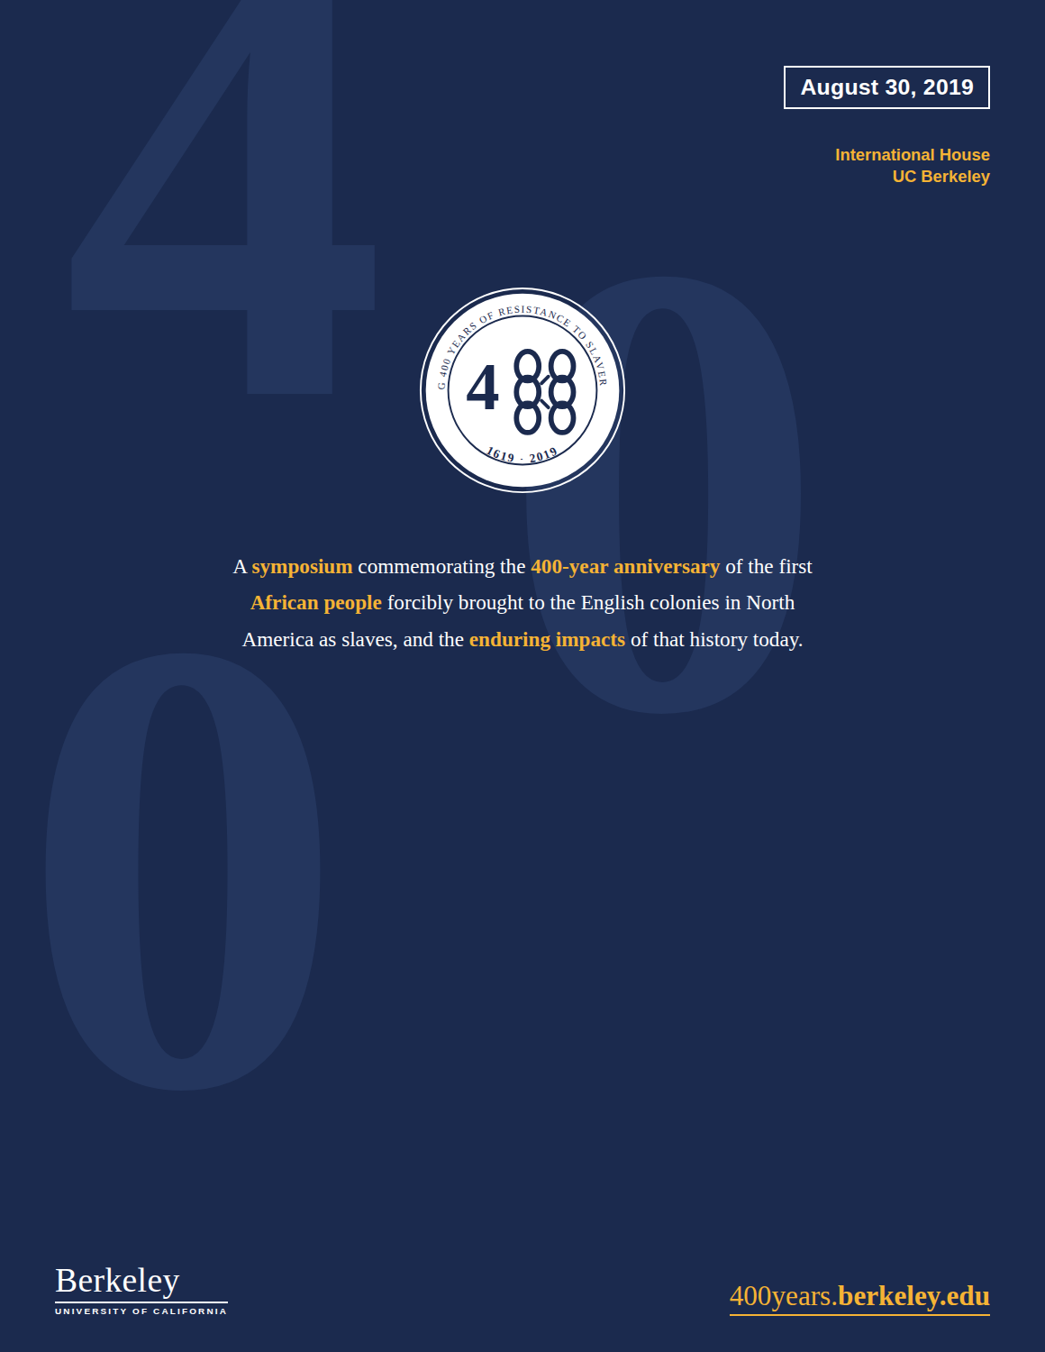4 0 0
August 30, 2019
International House
UC Berkeley
COMMEMORATING 400 YEARS OF RESISTANCE TO SLAVERY AND INJUSTICE 1619 · 2019 4
A symposium commemorating the 400-year anniversary of the first African people forcibly brought to the English colonies in North America as slaves, and the enduring impacts of that history today.
Berkeley UNIVERSITY OF CALIFORNIA
400years.berkeley.edu